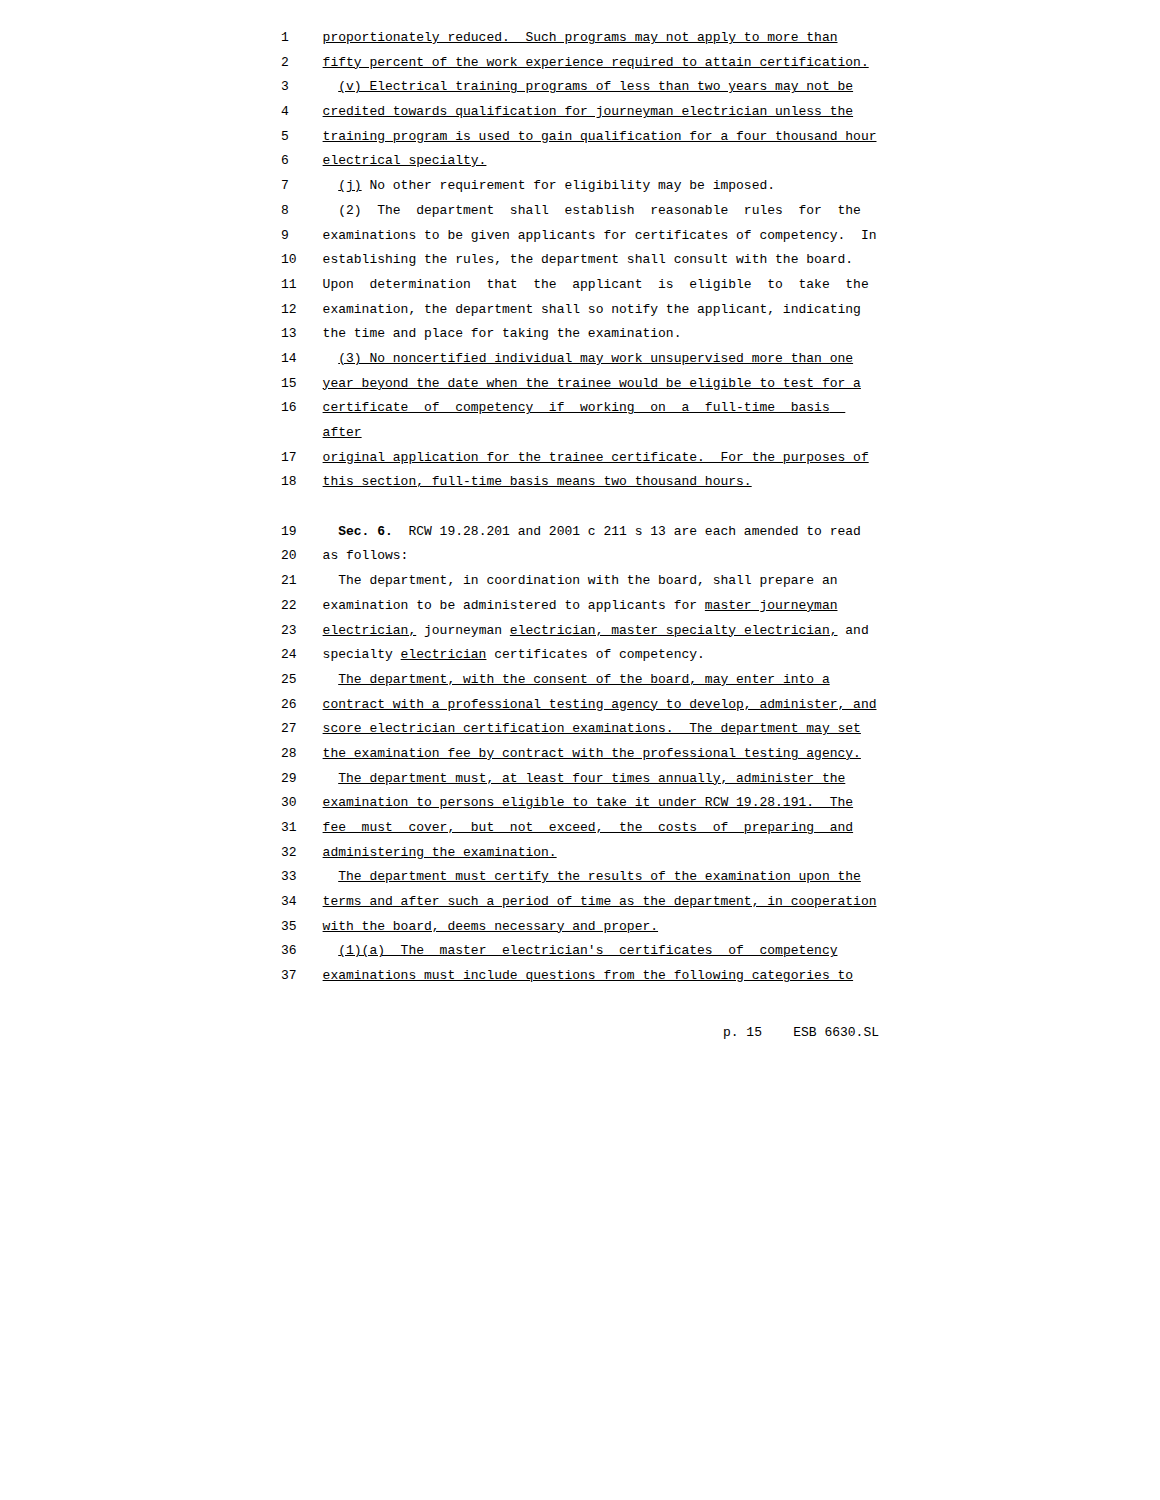1 proportionately reduced. Such programs may not apply to more than
2 fifty percent of the work experience required to attain certification.
3 (v) Electrical training programs of less than two years may not be
4 credited towards qualification for journeyman electrician unless the
5 training program is used to gain qualification for a four thousand hour
6 electrical specialty.
7 (j) No other requirement for eligibility may be imposed.
8 (2) The department shall establish reasonable rules for the
9 examinations to be given applicants for certificates of competency. In
10 establishing the rules, the department shall consult with the board.
11 Upon determination that the applicant is eligible to take the
12 examination, the department shall so notify the applicant, indicating
13 the time and place for taking the examination.
14 (3) No noncertified individual may work unsupervised more than one
15 year beyond the date when the trainee would be eligible to test for a
16 certificate of competency if working on a full-time basis after
17 original application for the trainee certificate. For the purposes of
18 this section, full-time basis means two thousand hours.
19 Sec. 6. RCW 19.28.201 and 2001 c 211 s 13 are each amended to read
20 as follows:
21 The department, in coordination with the board, shall prepare an
22 examination to be administered to applicants for master journeyman
23 electrician, journeyman electrician, master specialty electrician, and
24 specialty electrician certificates of competency.
25 The department, with the consent of the board, may enter into a
26 contract with a professional testing agency to develop, administer, and
27 score electrician certification examinations. The department may set
28 the examination fee by contract with the professional testing agency.
29 The department must, at least four times annually, administer the
30 examination to persons eligible to take it under RCW 19.28.191. The
31 fee must cover, but not exceed, the costs of preparing and
32 administering the examination.
33 The department must certify the results of the examination upon the
34 terms and after such a period of time as the department, in cooperation
35 with the board, deems necessary and proper.
36 (1)(a) The master electrician's certificates of competency
37 examinations must include questions from the following categories to
p. 15 ESB 6630.SL